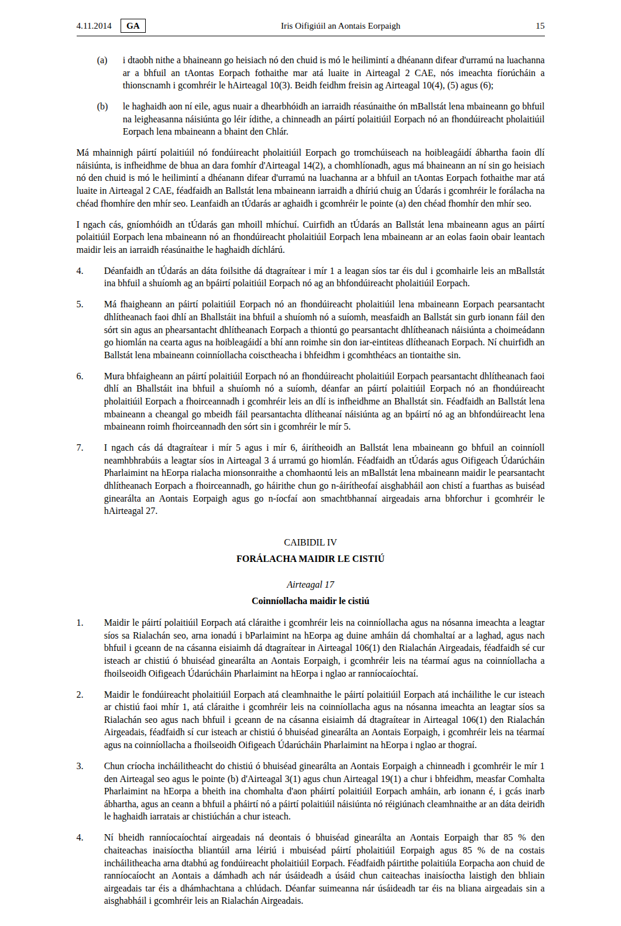4.11.2014 GA Iris Oifigiúil an Aontais Eorpaigh 15
(a) i dtaobh nithe a bhaineann go heisiach nó den chuid is mó le heilimintí a dhéanann difear d'urramú na luachanna ar a bhfuil an tAontas Eorpach fothaithe mar atá luaite in Airteagal 2 CAE, nós imeachta fíorúcháin a thionscnamh i gcomhréir le hAirteagal 10(3). Beidh feidhm freisin ag Airteagal 10(4), (5) agus (6);
(b) le haghaidh aon ní eile, agus nuair a dhearbhóidh an iarraidh réasúnaithe ón mBallstát lena mbaineann go bhfuil na leigheasanna náisiúnta go léir ídithe, a chinneadh an páirtí polaitiúil Eorpach nó an fhondúireacht pholaitiúil Eorpach lena mbaineann a bhaint den Chlár.
Má mhainnigh páirtí polaitiúil nó fondúireacht pholaitiúil Eorpach go tromchúiseach na hoibleagáidí ábhartha faoin dlí náisiúnta, is infheidhme de bhua an dara fomhír d'Airteagal 14(2), a chomhlíonadh, agus má bhaineann an ní sin go heisiach nó den chuid is mó le heilimintí a dhéanann difear d'urramú na luachanna ar a bhfuil an tAontas Eorpach fothaithe mar atá luaite in Airteagal 2 CAE, féadfaidh an Ballstát lena mbaineann iarraidh a dhíriú chuig an Údarás i gcomhréir le forálacha na chéad fhomhíre den mhír seo. Leanfaidh an tÚdarás ar aghaidh i gcomhréir le pointe (a) den chéad fhomhír den mhír seo.
I ngach cás, gníomhóidh an tÚdarás gan mhoill mhíchuí. Cuirfidh an tÚdarás an Ballstát lena mbaineann agus an páirtí polaitiúil Eorpach lena mbaineann nó an fhondúireacht pholaitiúil Eorpach lena mbaineann ar an eolas faoin obair leantach maidir leis an iarraidh réasúnaithe le haghaidh díchlárú.
4. Déanfaidh an tÚdarás an dáta foilsithe dá dtagraítear i mír 1 a leagan síos tar éis dul i gcomhairle leis an mBallstát ina bhfuil a shuíomh ag an bpáirtí polaitiúil Eorpach nó ag an bhfondúireacht pholaitiúil Eorpach.
5. Má fhaigheann an páirtí polaitiúil Eorpach nó an fhondúireacht pholaitiúil lena mbaineann Eorpach pearsantacht dhlítheanach faoi dhlí an Bhallstáit ina bhfuil a shuíomh nó a suíomh, measfaidh an Ballstát sin gurb ionann fáil den sórt sin agus an phearsantacht dhlítheanach Eorpach a thiontú go pearsantacht dhlítheanach náisiúnta a choimeádann go hiomlán na cearta agus na hoibleagáidí a bhí ann roimhe sin don iar-eintiteas dlítheanach Eorpach. Ní chuirfidh an Ballstát lena mbaineann coinníollacha coisctheacha i bhfeidhm i gcomhthéacs an tiontaithe sin.
6. Mura bhfaigheann an páirtí polaitiúil Eorpach nó an fhondúireacht pholaitiúil Eorpach pearsantacht dhlítheanach faoi dhlí an Bhallstáit ina bhfuil a shuíomh nó a suíomh, déanfar an páirtí polaitiúil Eorpach nó an fhondúireacht pholaitiúil Eorpach a fhoirceannadh i gcomhréir leis an dlí is infheidhme an Bhallstát sin. Féadfaidh an Ballstát lena mbaineann a cheangal go mbeidh fáil pearsantachta dlítheanaí náisiúnta ag an bpáirtí nó ag an bhfondúireacht lena mbaineann roimh fhoirceannadh den sórt sin i gcomhréir le mír 5.
7. I ngach cás dá dtagraítear i mír 5 agus i mír 6, áirítheoidh an Ballstát lena mbaineann go bhfuil an coinníoll neamhbhrabúis a leagtar síos in Airteagal 3 á urramú go hiomlán. Féadfaidh an tÚdarás agus Oifigeach Údarúcháin Pharlaimint na hEorpa rialacha mionsonraithe a chomhaontú leis an mBallstát lena mbaineann maidir le pearsantacht dhlítheanach Eorpach a fhoirceannadh, go háirithe chun go n-áirítheofaí aisghabháil aon chistí a fuarthas as buiséad ginearálta an Aontais Eorpaigh agus go n-íocfaí aon smachtbhannaí airgeadais arna bhforchur i gcomhréir le hAirteagal 27.
CAIBIDIL IV
FORÁLACHA MAIDIR LE CISTIÚ
Airteagal 17
Coinníollacha maidir le cistiú
1. Maidir le páirtí polaitiúil Eorpach atá cláraithe i gcomhréir leis na coinníollacha agus na nósanna imeachta a leagtar síos sa Rialachán seo, arna ionadú i bParlaimint na hEorpa ag duine amháin dá chomhaltaí ar a laghad, agus nach bhfuil i gceann de na cásanna eisiaimh dá dtagraítear in Airteagal 106(1) den Rialachán Airgeadais, féadfaidh sé cur isteach ar chistiú ó bhuiséad ginearálta an Aontais Eorpaigh, i gcomhréir leis na téarmaí agus na coinníollacha a fhoilseoidh Oifigeach Údarúcháin Pharlaimint na hEorpa i nglao ar ranníocaíochtaí.
2. Maidir le fondúireacht pholaitiúil Eorpach atá cleamhnaithe le páirtí polaitiúil Eorpach atá incháilithe le cur isteach ar chistiú faoi mhír 1, atá cláraithe i gcomhréir leis na coinníollacha agus na nósanna imeachta an leagtar síos sa Rialachán seo agus nach bhfuil i gceann de na cásanna eisiaimh dá dtagraítear in Airteagal 106(1) den Rialachán Airgeadais, féadfaidh sí cur isteach ar chistiú ó bhuiséad ginearálta an Aontais Eorpaigh, i gcomhréir leis na téarmaí agus na coinníollacha a fhoilseoidh Oifigeach Údarúcháin Pharlaimint na hEorpa i nglao ar thograí.
3. Chun críocha incháilitheacht do chistiú ó bhuiséad ginearálta an Aontais Eorpaigh a chinneadh i gcomhréir le mír 1 den Airteagal seo agus le pointe (b) d'Airteagal 3(1) agus chun Airteagal 19(1) a chur i bhfeidhm, measfar Comhalta Pharlaimint na hEorpa a bheith ina chomhalta d'aon pháirtí polaitiúil Eorpach amháin, arb ionann é, i gcás inarb ábhartha, agus an ceann a bhfuil a pháirtí nó a páirtí polaitiúil náisiúnta nó réigiúnach cleamhnaithe ar an dáta deiridh le haghaidh iarratais ar chistiúchán a chur isteach.
4. Ní bheidh ranníocaíochtaí airgeadais ná deontais ó bhuiséad ginearálta an Aontais Eorpaigh thar 85 % den chaiteachas inaisíoctha bliantúil arna léiriú i mbuiséad páirtí pholaitiúil Eorpaigh agus 85 % de na costais incháilitheacha arna dtabhú ag fondúireacht pholaitiúil Eorpach. Féadfaidh páirtithe polaitiúla Eorpacha aon chuid de ranníocaíocht an Aontais a dámhadh ach nár úsáideadh a úsáid chun caiteachas inaisíoctha laistigh den bhliain airgeadais tar éis a dhámhachtana a chlúdach. Déanfar suimeanna nár úsáideadh tar éis na bliana airgeadais sin a aisghabháil i gcomhréir leis an Rialachán Airgeadais.